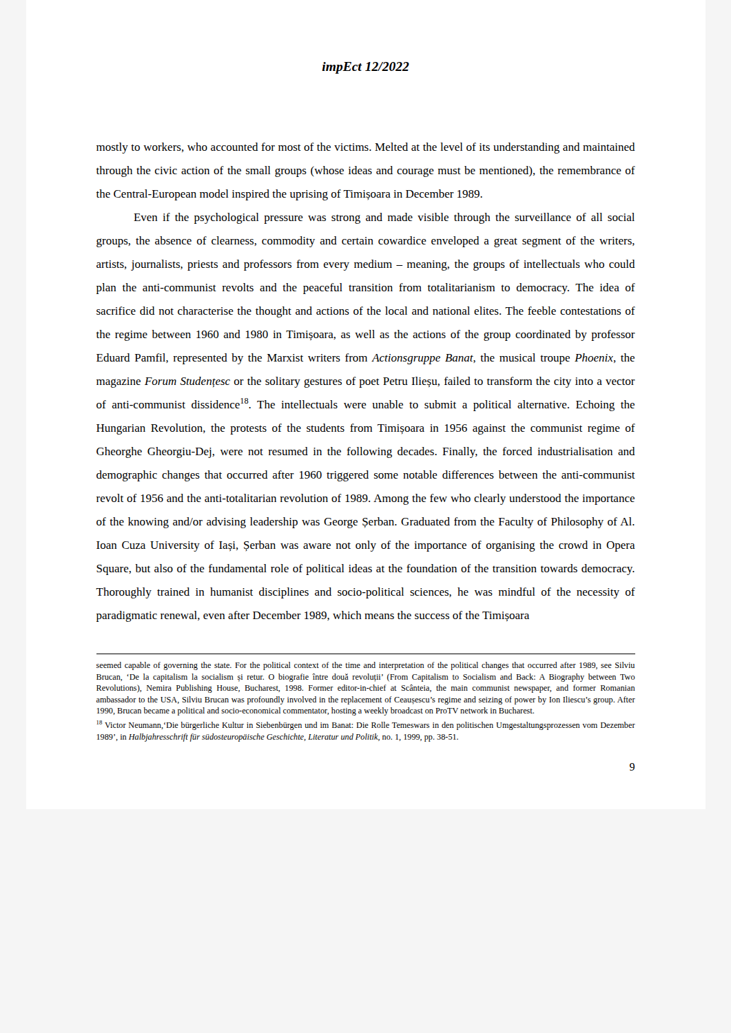impEct 12/2022
mostly to workers, who accounted for most of the victims. Melted at the level of its understanding and maintained through the civic action of the small groups (whose ideas and courage must be mentioned), the remembrance of the Central-European model inspired the uprising of Timișoara in December 1989.
Even if the psychological pressure was strong and made visible through the surveillance of all social groups, the absence of clearness, commodity and certain cowardice enveloped a great segment of the writers, artists, journalists, priests and professors from every medium – meaning, the groups of intellectuals who could plan the anti-communist revolts and the peaceful transition from totalitarianism to democracy. The idea of sacrifice did not characterise the thought and actions of the local and national elites. The feeble contestations of the regime between 1960 and 1980 in Timișoara, as well as the actions of the group coordinated by professor Eduard Pamfil, represented by the Marxist writers from Actionsgruppe Banat, the musical troupe Phoenix, the magazine Forum Studențesc or the solitary gestures of poet Petru Ilieșu, failed to transform the city into a vector of anti-communist dissidence18. The intellectuals were unable to submit a political alternative. Echoing the Hungarian Revolution, the protests of the students from Timișoara in 1956 against the communist regime of Gheorghe Gheorgiu-Dej, were not resumed in the following decades. Finally, the forced industrialisation and demographic changes that occurred after 1960 triggered some notable differences between the anti-communist revolt of 1956 and the anti-totalitarian revolution of 1989. Among the few who clearly understood the importance of the knowing and/or advising leadership was George Șerban. Graduated from the Faculty of Philosophy of Al. Ioan Cuza University of Iași, Șerban was aware not only of the importance of organising the crowd in Opera Square, but also of the fundamental role of political ideas at the foundation of the transition towards democracy. Thoroughly trained in humanist disciplines and socio-political sciences, he was mindful of the necessity of paradigmatic renewal, even after December 1989, which means the success of the Timișoara
seemed capable of governing the state. For the political context of the time and interpretation of the political changes that occurred after 1989, see Silviu Brucan, ‘De la capitalism la socialism și retur. O biografie între două revoluții’ (From Capitalism to Socialism and Back: A Biography between Two Revolutions), Nemira Publishing House, Bucharest, 1998. Former editor-in-chief at Scânteia, the main communist newspaper, and former Romanian ambassador to the USA, Silviu Brucan was profoundly involved in the replacement of Ceaușescu’s regime and seizing of power by Ion Iliescu’s group. After 1990, Brucan became a political and socio-economical commentator, hosting a weekly broadcast on ProTV network in Bucharest.
18 Victor Neumann,‘Die bürgerliche Kultur in Siebenbürgen und im Banat: Die Rolle Temeswars in den politischen Umgestaltungsprozessen vom Dezember 1989’, in Halbjahresschrift für südosteuropäische Geschichte, Literatur und Politik, no. 1, 1999, pp. 38-51.
9